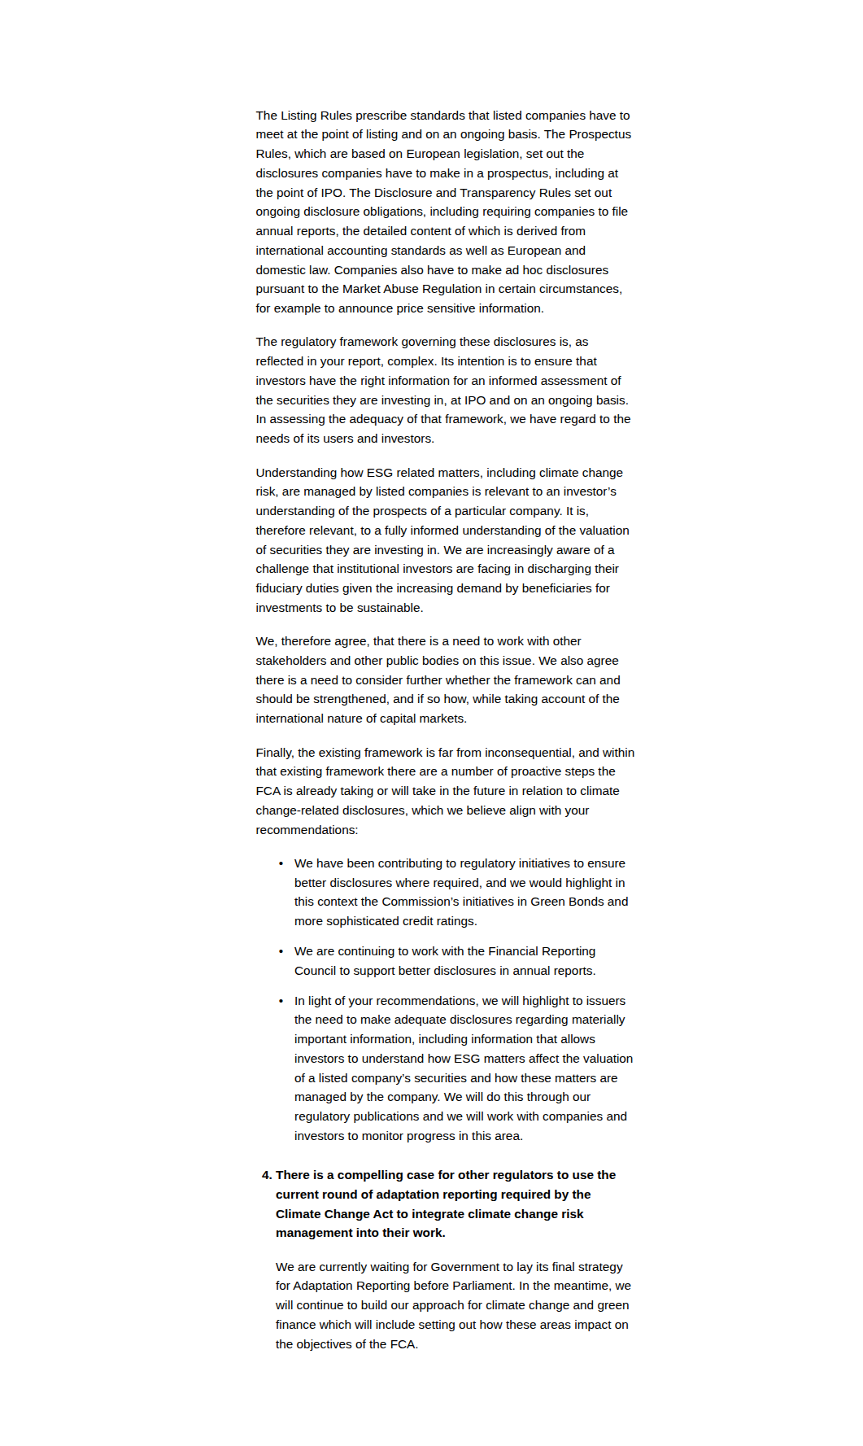The Listing Rules prescribe standards that listed companies have to meet at the point of listing and on an ongoing basis. The Prospectus Rules, which are based on European legislation, set out the disclosures companies have to make in a prospectus, including at the point of IPO. The Disclosure and Transparency Rules set out ongoing disclosure obligations, including requiring companies to file annual reports, the detailed content of which is derived from international accounting standards as well as European and domestic law. Companies also have to make ad hoc disclosures pursuant to the Market Abuse Regulation in certain circumstances, for example to announce price sensitive information.
The regulatory framework governing these disclosures is, as reflected in your report, complex. Its intention is to ensure that investors have the right information for an informed assessment of the securities they are investing in, at IPO and on an ongoing basis. In assessing the adequacy of that framework, we have regard to the needs of its users and investors.
Understanding how ESG related matters, including climate change risk, are managed by listed companies is relevant to an investor’s understanding of the prospects of a particular company. It is, therefore relevant, to a fully informed understanding of the valuation of securities they are investing in. We are increasingly aware of a challenge that institutional investors are facing in discharging their fiduciary duties given the increasing demand by beneficiaries for investments to be sustainable.
We, therefore agree, that there is a need to work with other stakeholders and other public bodies on this issue. We also agree there is a need to consider further whether the framework can and should be strengthened, and if so how, while taking account of the international nature of capital markets.
Finally, the existing framework is far from inconsequential, and within that existing framework there are a number of proactive steps the FCA is already taking or will take in the future in relation to climate change-related disclosures, which we believe align with your recommendations:
We have been contributing to regulatory initiatives to ensure better disclosures where required, and we would highlight in this context the Commission’s initiatives in Green Bonds and more sophisticated credit ratings.
We are continuing to work with the Financial Reporting Council to support better disclosures in annual reports.
In light of your recommendations, we will highlight to issuers the need to make adequate disclosures regarding materially important information, including information that allows investors to understand how ESG matters affect the valuation of a listed company’s securities and how these matters are managed by the company. We will do this through our regulatory publications and we will work with companies and investors to monitor progress in this area.
There is a compelling case for other regulators to use the current round of adaptation reporting required by the Climate Change Act to integrate climate change risk management into their work.
We are currently waiting for Government to lay its final strategy for Adaptation Reporting before Parliament. In the meantime, we will continue to build our approach for climate change and green finance which will include setting out how these areas impact on the objectives of the FCA.